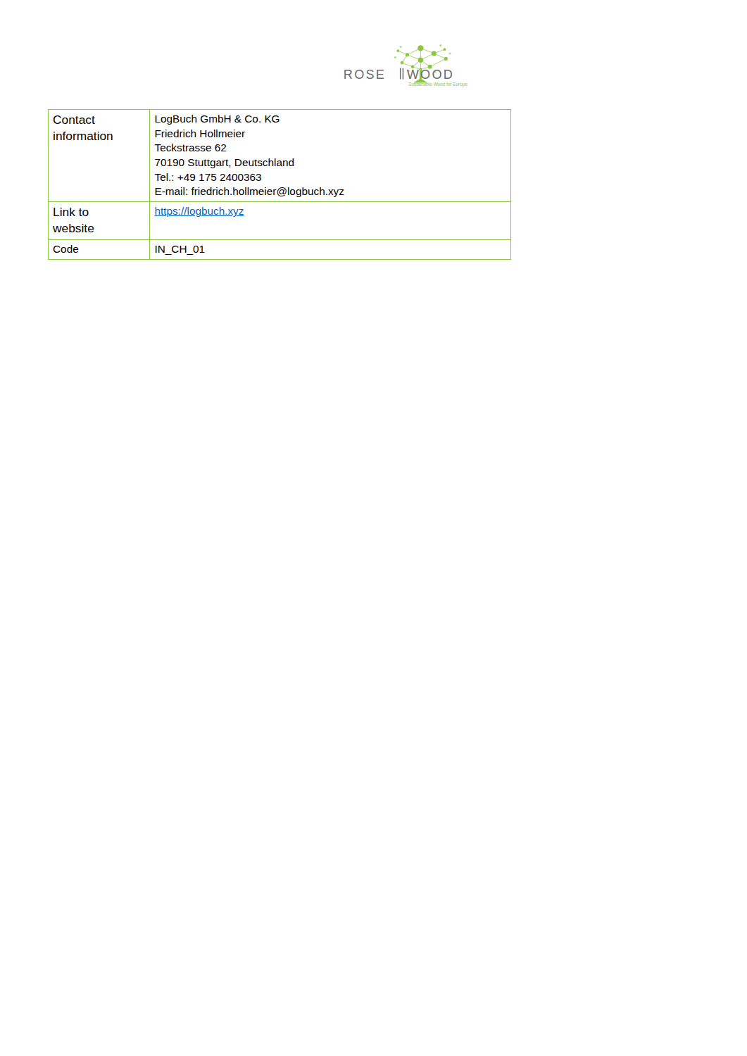ROSE WOOD Sustainable Wood for Europe
| Contact information | LogBuch GmbH & Co. KG Friedrich Hollmeier Teckstrasse 62 70190 Stuttgart, Deutschland Tel.: +49 175 2400363 E-mail: friedrich.hollmeier@logbuch.xyz |
| Link to website | https://logbuch.xyz |
| Code | IN_CH_01 |